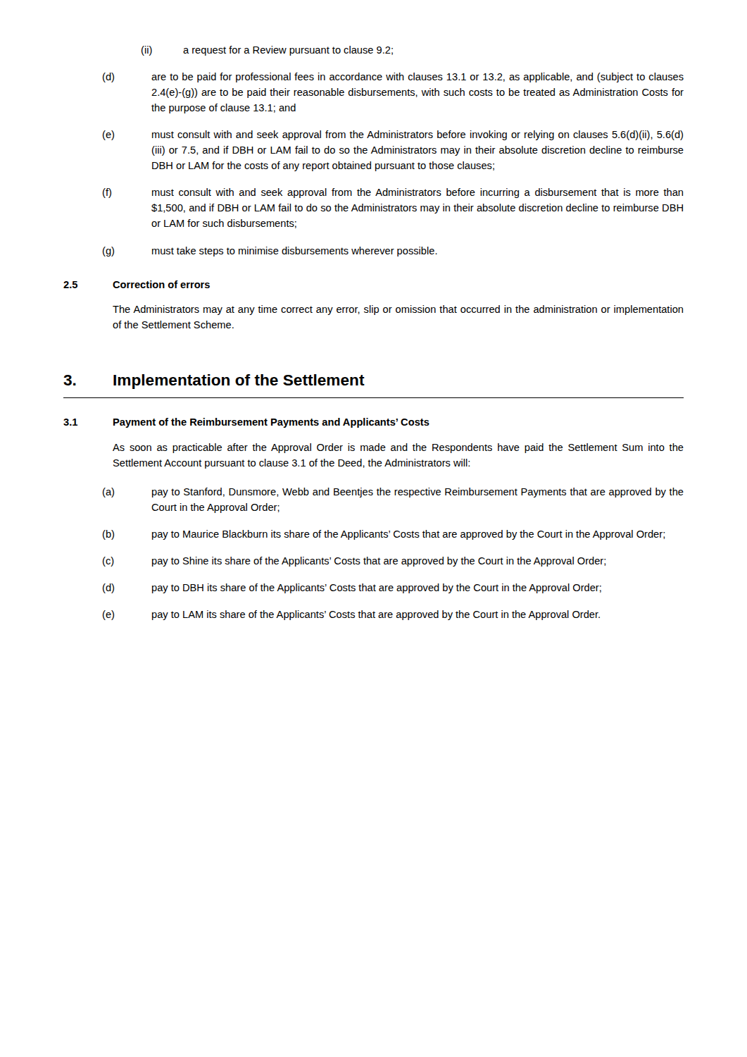(ii) a request for a Review pursuant to clause 9.2;
(d) are to be paid for professional fees in accordance with clauses 13.1 or 13.2, as applicable, and (subject to clauses 2.4(e)-(g)) are to be paid their reasonable disbursements, with such costs to be treated as Administration Costs for the purpose of clause 13.1; and
(e) must consult with and seek approval from the Administrators before invoking or relying on clauses 5.6(d)(ii), 5.6(d)(iii) or 7.5, and if DBH or LAM fail to do so the Administrators may in their absolute discretion decline to reimburse DBH or LAM for the costs of any report obtained pursuant to those clauses;
(f) must consult with and seek approval from the Administrators before incurring a disbursement that is more than $1,500, and if DBH or LAM fail to do so the Administrators may in their absolute discretion decline to reimburse DBH or LAM for such disbursements;
(g) must take steps to minimise disbursements wherever possible.
2.5 Correction of errors
The Administrators may at any time correct any error, slip or omission that occurred in the administration or implementation of the Settlement Scheme.
3. Implementation of the Settlement
3.1 Payment of the Reimbursement Payments and Applicants’ Costs
As soon as practicable after the Approval Order is made and the Respondents have paid the Settlement Sum into the Settlement Account pursuant to clause 3.1 of the Deed, the Administrators will:
(a) pay to Stanford, Dunsmore, Webb and Beentjes the respective Reimbursement Payments that are approved by the Court in the Approval Order;
(b) pay to Maurice Blackburn its share of the Applicants’ Costs that are approved by the Court in the Approval Order;
(c) pay to Shine its share of the Applicants’ Costs that are approved by the Court in the Approval Order;
(d) pay to DBH its share of the Applicants’ Costs that are approved by the Court in the Approval Order;
(e) pay to LAM its share of the Applicants’ Costs that are approved by the Court in the Approval Order.